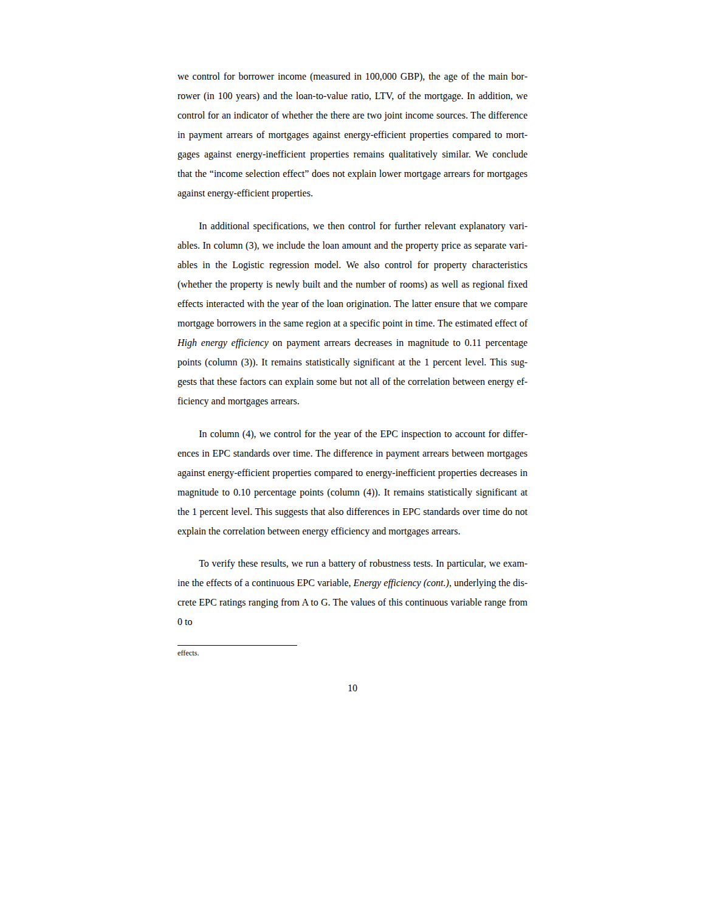we control for borrower income (measured in 100,000 GBP), the age of the main borrower (in 100 years) and the loan-to-value ratio, LTV, of the mortgage. In addition, we control for an indicator of whether the there are two joint income sources. The difference in payment arrears of mortgages against energy-efficient properties compared to mortgages against energy-inefficient properties remains qualitatively similar. We conclude that the “income selection effect” does not explain lower mortgage arrears for mortgages against energy-efficient properties.
In additional specifications, we then control for further relevant explanatory variables. In column (3), we include the loan amount and the property price as separate variables in the Logistic regression model. We also control for property characteristics (whether the property is newly built and the number of rooms) as well as regional fixed effects interacted with the year of the loan origination. The latter ensure that we compare mortgage borrowers in the same region at a specific point in time. The estimated effect of High energy efficiency on payment arrears decreases in magnitude to 0.11 percentage points (column (3)). It remains statistically significant at the 1 percent level. This suggests that these factors can explain some but not all of the correlation between energy efficiency and mortgages arrears.
In column (4), we control for the year of the EPC inspection to account for differences in EPC standards over time. The difference in payment arrears between mortgages against energy-efficient properties compared to energy-inefficient properties decreases in magnitude to 0.10 percentage points (column (4)). It remains statistically significant at the 1 percent level. This suggests that also differences in EPC standards over time do not explain the correlation between energy efficiency and mortgages arrears.
To verify these results, we run a battery of robustness tests. In particular, we examine the effects of a continuous EPC variable, Energy efficiency (cont.), underlying the discrete EPC ratings ranging from A to G. The values of this continuous variable range from 0 to
effects.
10